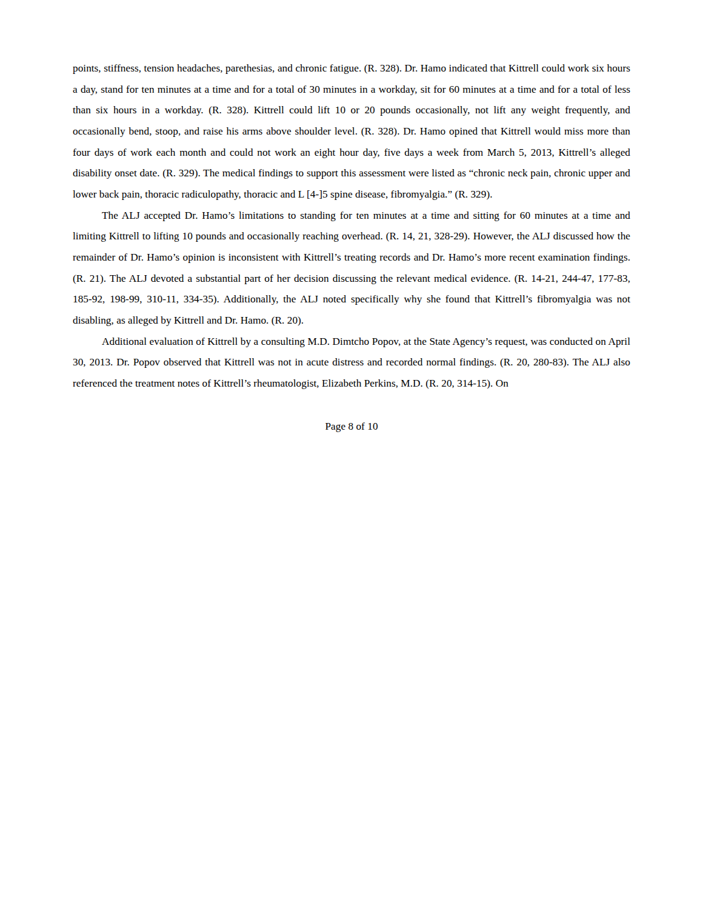points, stiffness, tension headaches, parethesias, and chronic fatigue. (R. 328). Dr. Hamo indicated that Kittrell could work six hours a day, stand for ten minutes at a time and for a total of 30 minutes in a workday, sit for 60 minutes at a time and for a total of less than six hours in a workday. (R. 328). Kittrell could lift 10 or 20 pounds occasionally, not lift any weight frequently, and occasionally bend, stoop, and raise his arms above shoulder level. (R. 328). Dr. Hamo opined that Kittrell would miss more than four days of work each month and could not work an eight hour day, five days a week from March 5, 2013, Kittrell’s alleged disability onset date. (R. 329). The medical findings to support this assessment were listed as “chronic neck pain, chronic upper and lower back pain, thoracic radiculopathy, thoracic and L [4-]5 spine disease, fibromyalgia.” (R. 329).
The ALJ accepted Dr. Hamo’s limitations to standing for ten minutes at a time and sitting for 60 minutes at a time and limiting Kittrell to lifting 10 pounds and occasionally reaching overhead. (R. 14, 21, 328-29). However, the ALJ discussed how the remainder of Dr. Hamo’s opinion is inconsistent with Kittrell’s treating records and Dr. Hamo’s more recent examination findings. (R. 21). The ALJ devoted a substantial part of her decision discussing the relevant medical evidence. (R. 14-21, 244-47, 177-83, 185-92, 198-99, 310-11, 334-35). Additionally, the ALJ noted specifically why she found that Kittrell’s fibromyalgia was not disabling, as alleged by Kittrell and Dr. Hamo. (R. 20).
Additional evaluation of Kittrell by a consulting M.D. Dimtcho Popov, at the State Agency’s request, was conducted on April 30, 2013. Dr. Popov observed that Kittrell was not in acute distress and recorded normal findings. (R. 20, 280-83). The ALJ also referenced the treatment notes of Kittrell’s rheumatologist, Elizabeth Perkins, M.D. (R. 20, 314-15). On
Page 8 of 10